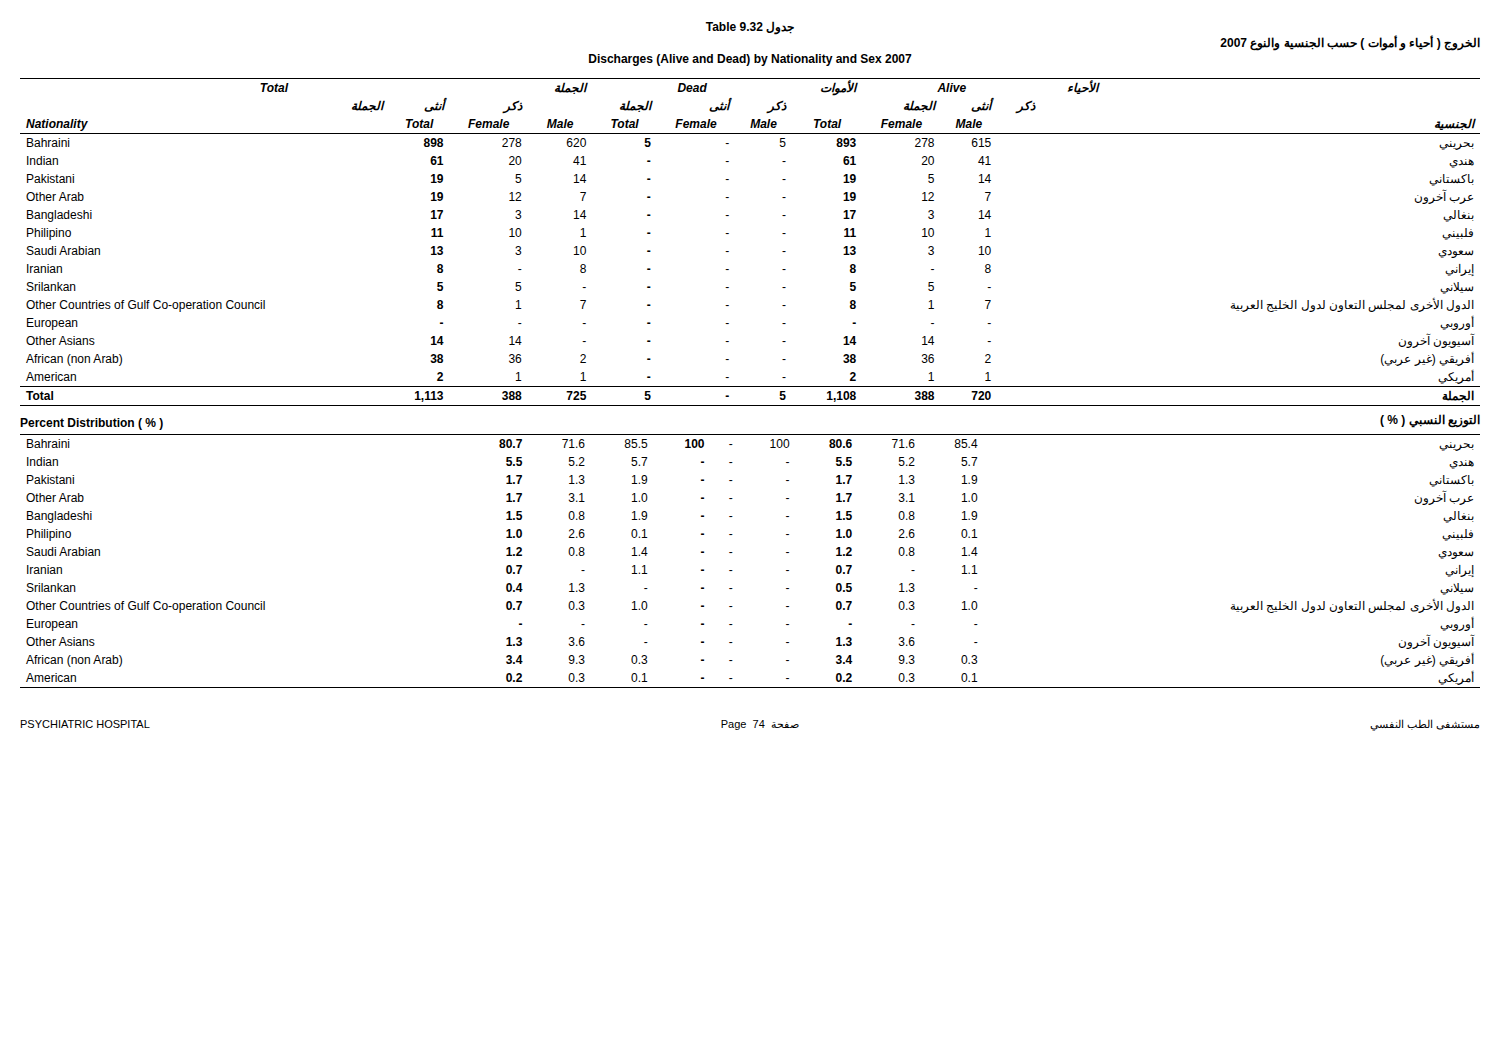Table 9.32 جدول
الخروج ( أحياء و أموات ) حسب الجنسية والنوع 2007
Discharges (Alive and Dead) by Nationality and Sex 2007
| Total | الجملة | Dead | الأموات | Alive | الأحياء | |
| --- | --- | --- | --- | --- | --- | --- |
| الجملة | أنثى | ذكر | | الجملة | أنثى | ذكر | | الجملة | أنثى | ذكر | | |
| Nationality | Total | Female | Male | Total | Female | Male | Total | Female | Male | | | الجنسية |
| Bahraini | 898 | 278 | 620 | 5 | - | 5 | 893 | 278 | 615 | | | بحريني |
| Indian | 61 | 20 | 41 | - | - | - | 61 | 20 | 41 | | | هندي |
| Pakistani | 19 | 5 | 14 | - | - | - | 19 | 5 | 14 | | | باكستاني |
| Other Arab | 19 | 12 | 7 | - | - | - | 19 | 12 | 7 | | | عرب آخرون |
| Bangladeshi | 17 | 3 | 14 | - | - | - | 17 | 3 | 14 | | | بنغالي |
| Philipino | 11 | 10 | 1 | - | - | - | 11 | 10 | 1 | | | فلبيني |
| Saudi Arabian | 13 | 3 | 10 | - | - | - | 13 | 3 | 10 | | | سعودي |
| Iranian | 8 | - | 8 | - | - | - | 8 | - | 8 | | | إيراني |
| Srilankan | 5 | 5 | - | - | - | - | 5 | 5 | - | | | سيلاني |
| Other Countries of Gulf Co-operation Council | 8 | 1 | 7 | - | - | - | 8 | 1 | 7 | | | الدول الأخرى لمجلس التعاون لدول الخليج العربية |
| European | - | - | - | - | - | - | - | - | - | | | أوروبي |
| Other Asians | 14 | 14 | - | - | - | - | 14 | 14 | - | | | آسيويون آخرون |
| African (non Arab) | 38 | 36 | 2 | - | - | - | 38 | 36 | 2 | | | أفريقي (غير عربي) |
| American | 2 | 1 | 1 | - | - | - | 2 | 1 | 1 | | | أمريكي |
| Total | 1,113 | 388 | 725 | 5 | - | 5 | 1,108 | 388 | 720 | | | الجملة |
Percent Distribution ( % )
التوزيع النسبي ( % )
| Bahraini | 80.7 | 71.6 | 85.5 | 100 | - | 100 | 80.6 | 71.6 | 85.4 | | | بحريني |
| Indian | 5.5 | 5.2 | 5.7 | - | - | - | 5.5 | 5.2 | 5.7 | | | هندي |
| Pakistani | 1.7 | 1.3 | 1.9 | - | - | - | 1.7 | 1.3 | 1.9 | | | باكستاني |
| Other Arab | 1.7 | 3.1 | 1.0 | - | - | - | 1.7 | 3.1 | 1.0 | | | عرب آخرون |
| Bangladeshi | 1.5 | 0.8 | 1.9 | - | - | - | 1.5 | 0.8 | 1.9 | | | بنغالي |
| Philipino | 1.0 | 2.6 | 0.1 | - | - | - | 1.0 | 2.6 | 0.1 | | | فلبيني |
| Saudi Arabian | 1.2 | 0.8 | 1.4 | - | - | - | 1.2 | 0.8 | 1.4 | | | سعودي |
| Iranian | 0.7 | - | 1.1 | - | - | - | 0.7 | - | 1.1 | | | إيراني |
| Srilankan | 0.4 | 1.3 | - | - | - | - | 0.5 | 1.3 | - | | | سيلاني |
| Other Countries of Gulf Co-operation Council | 0.7 | 0.3 | 1.0 | - | - | - | 0.7 | 0.3 | 1.0 | | | الدول الأخرى لمجلس التعاون لدول الخليج العربية |
| European | - | - | - | - | - | - | - | - | - | | | أوروبي |
| Other Asians | 1.3 | 3.6 | - | - | - | - | 1.3 | 3.6 | - | | | آسيويون آخرون |
| African (non Arab) | 3.4 | 9.3 | 0.3 | - | - | - | 3.4 | 9.3 | 0.3 | | | أفريقي (غير عربي) |
| American | 0.2 | 0.3 | 0.1 | - | - | - | 0.2 | 0.3 | 0.1 | | | أمريكي |
PSYCHIATRIC HOSPITAL
Page 74 صفحة
مستشفى الطب النفسي